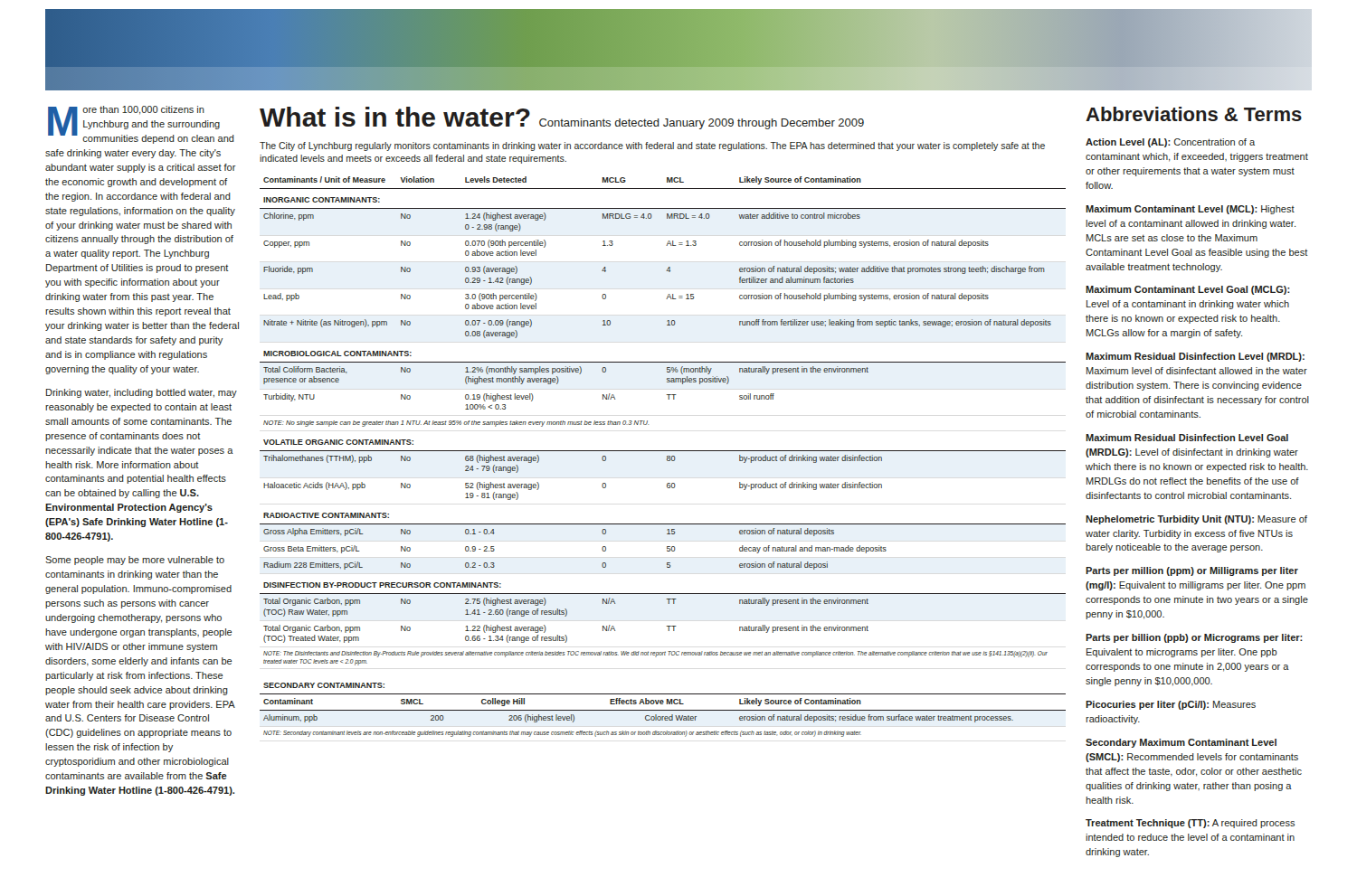More than 100,000 citizens in Lynchburg and the surrounding communities depend on clean and safe drinking water every day. The city's abundant water supply is a critical asset for the economic growth and development of the region. In accordance with federal and state regulations, information on the quality of your drinking water must be shared with citizens annually through the distribution of a water quality report. The Lynchburg Department of Utilities is proud to present you with specific information about your drinking water from this past year. The results shown within this report reveal that your drinking water is better than the federal and state standards for safety and purity and is in compliance with regulations governing the quality of your water.
Drinking water, including bottled water, may reasonably be expected to contain at least small amounts of some contaminants. The presence of contaminants does not necessarily indicate that the water poses a health risk. More information about contaminants and potential health effects can be obtained by calling the U.S. Environmental Protection Agency's (EPA's) Safe Drinking Water Hotline (1-800-426-4791).
Some people may be more vulnerable to contaminants in drinking water than the general population. Immuno-compromised persons such as persons with cancer undergoing chemotherapy, persons who have undergone organ transplants, people with HIV/AIDS or other immune system disorders, some elderly and infants can be particularly at risk from infections. These people should seek advice about drinking water from their health care providers. EPA and U.S. Centers for Disease Control (CDC) guidelines on appropriate means to lessen the risk of infection by cryptosporidium and other microbiological contaminants are available from the Safe Drinking Water Hotline (1-800-426-4791).
What is in the water? Contaminants detected January 2009 through December 2009
The City of Lynchburg regularly monitors contaminants in drinking water in accordance with federal and state regulations. The EPA has determined that your water is completely safe at the indicated levels and meets or exceeds all federal and state requirements.
| Contaminants / Unit of Measure | Violation | Levels Detected | MCLG | MCL | Likely Source of Contamination |
| --- | --- | --- | --- | --- | --- |
| Inorganic Contaminants: |
| Chlorine, ppm | No | 1.24 (highest average) 0 - 2.98 (range) | MRDLG = 4.0 | MRDL = 4.0 | water additive to control microbes |
| Copper, ppm | No | 0.070 (90th percentile) 0 above action level | 1.3 | AL = 1.3 | corrosion of household plumbing systems, erosion of natural deposits |
| Fluoride, ppm | No | 0.93 (average) 0.29 - 1.42 (range) | 4 | 4 | erosion of natural deposits; water additive that promotes strong teeth; discharge from fertilizer and aluminum factories |
| Lead, ppb | No | 3.0 (90th percentile) 0 above action level | 0 | AL = 15 | corrosion of household plumbing systems, erosion of natural deposits |
| Nitrate + Nitrite (as Nitrogen), ppm | No | 0.07 - 0.09 (range) 0.08 (average) | 10 | 10 | runoff from fertilizer use; leaking from septic tanks, sewage; erosion of natural deposits |
| Microbiological Contaminants: |
| Total Coliform Bacteria, presence or absence | No | 1.2% (monthly samples positive) (highest monthly average) | 0 | 5% (monthly samples positive) | naturally present in the environment |
| Turbidity, NTU | No | 0.19 (highest level) 100% < 0.3 | N/A | TT | soil runoff |
| NOTE: No single sample can be greater than 1 NTU. At least 95% of the samples taken every month must be less than 0.3 NTU. |
| Volatile Organic Contaminants: |
| Trihalomethanes (TTHM), ppb | No | 68 (highest average) 24 - 79 (range) | 0 | 80 | by-product of drinking water disinfection |
| Haloacetic Acids (HAA), ppb | No | 52 (highest average) 19 - 81 (range) | 0 | 60 | by-product of drinking water disinfection |
| Radioactive Contaminants: |
| Gross Alpha Emitters, pCi/L | No | 0.1 - 0.4 | 0 | 15 | erosion of natural deposits |
| Gross Beta Emitters, pCi/L | No | 0.9 - 2.5 | 0 | 50 | decay of natural and man-made deposits |
| Radium 228 Emitters, pCi/L | No | 0.2 - 0.3 | 0 | 5 | erosion of natural deposi |
| Disinfection By-Product Precursor Contaminants: |
| Total Organic Carbon, ppm (TOC) Raw Water, ppm | No | 2.75 (highest average) 1.41 - 2.60 (range of results) | N/A | TT | naturally present in the environment |
| Total Organic Carbon, ppm (TOC) Treated Water, ppm | No | 1.22 (highest average) 0.66 - 1.34 (range of results) | N/A | TT | naturally present in the environment |
| NOTE: The Disinfectants and Disinfection By-Products Rule provides several alternative compliance criteria besides TOC removal ratios. We did not report TOC removal ratios because we met an alternative compliance criterion. The alternative compliance criterion that we use is §141.135(a)(2)(ii). Our treated water TOC levels are < 2.0 ppm. |
| Secondary Contaminants: |
| Contaminant | SMCL | College Hill | Effects Above MCL | Likely Source of Contamination |
| Aluminum, ppb | 200 | 206 (highest level) | Colored Water | erosion of natural deposits; residue from surface water treatment processes. |
| NOTE: Secondary contaminant levels are non-enforceable guidelines regulating contaminants that may cause cosmetic effects (such as skin or tooth discoloration) or aesthetic effects (such as taste, odor, or color) in drinking water. |
Abbreviations & Terms
Action Level (AL): Concentration of a contaminant which, if exceeded, triggers treatment or other requirements that a water system must follow.
Maximum Contaminant Level (MCL): Highest level of a contaminant allowed in drinking water. MCLs are set as close to the Maximum Contaminant Level Goal as feasible using the best available treatment technology.
Maximum Contaminant Level Goal (MCLG): Level of a contaminant in drinking water which there is no known or expected risk to health. MCLGs allow for a margin of safety.
Maximum Residual Disinfection Level (MRDL): Maximum level of disinfectant allowed in the water distribution system. There is convincing evidence that addition of disinfectant is necessary for control of microbial contaminants.
Maximum Residual Disinfection Level Goal (MRDLG): Level of disinfectant in drinking water which there is no known or expected risk to health. MRDLGs do not reflect the benefits of the use of disinfectants to control microbial contaminants.
Nephelometric Turbidity Unit (NTU): Measure of water clarity. Turbidity in excess of five NTUs is barely noticeable to the average person.
Parts per million (ppm) or Milligrams per liter (mg/l): Equivalent to milligrams per liter. One ppm corresponds to one minute in two years or a single penny in $10,000.
Parts per billion (ppb) or Micrograms per liter: Equivalent to micrograms per liter. One ppb corresponds to one minute in 2,000 years or a single penny in $10,000,000.
Picocuries per liter (pCi/l): Measures radioactivity.
Secondary Maximum Contaminant Level (SMCL): Recommended levels for contaminants that affect the taste, odor, color or other aesthetic qualities of drinking water, rather than posing a health risk.
Treatment Technique (TT): A required process intended to reduce the level of a contaminant in drinking water.